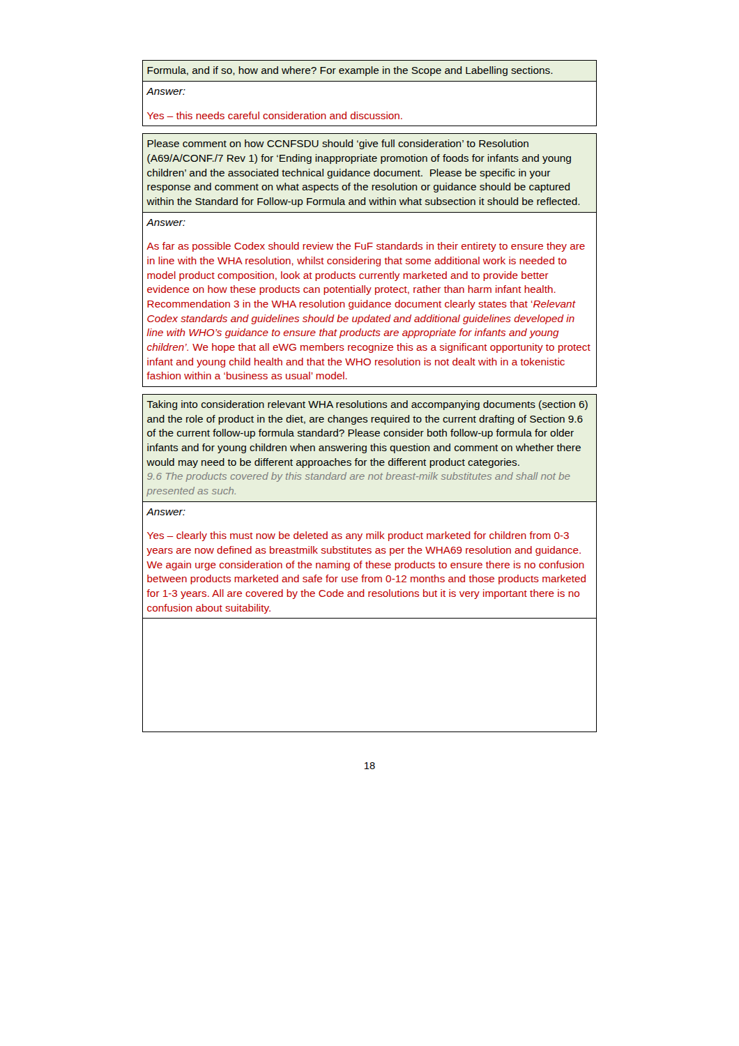| Formula, and if so, how and where? For example in the Scope and Labelling sections. |
| Answer: Yes – this needs careful consideration and discussion. |
| Please comment on how CCNFSDU should ‘give full consideration’ to Resolution (A69/A/CONF./7 Rev 1) for ‘Ending inappropriate promotion of foods for infants and young children’ and the associated technical guidance document. Please be specific in your response and comment on what aspects of the resolution or guidance should be captured within the Standard for Follow-up Formula and within what subsection it should be reflected. |
| Answer: As far as possible Codex should review the FuF standards in their entirety to ensure they are in line with the WHA resolution, whilst considering that some additional work is needed to model product composition, look at products currently marketed and to provide better evidence on how these products can potentially protect, rather than harm infant health. Recommendation 3 in the WHA resolution guidance document clearly states that ‘ Relevant Codex standards and guidelines should be updated and additional guidelines developed in line with WHO’s guidance to ensure that products are appropriate for infants and young children’. We hope that all eWG members recognize this as a significant opportunity to protect infant and young child health and that the WHO resolution is not dealt with in a tokenistic fashion within a ‘business as usual’ model. |
| Taking into consideration relevant WHA resolutions and accompanying documents (section 6) and the role of product in the diet, are changes required to the current drafting of Section 9.6 of the current follow-up formula standard? Please consider both follow-up formula for older infants and for young children when answering this question and comment on whether there would may need to be different approaches for the different product categories. 9.6 The products covered by this standard are not breast-milk substitutes and shall not be presented as such. |
| Answer: Yes – clearly this must now be deleted as any milk product marketed for children from 0-3 years are now defined as breastmilk substitutes as per the WHA69 resolution and guidance. We again urge consideration of the naming of these products to ensure there is no confusion between products marketed and safe for use from 0-12 months and those products marketed for 1-3 years. All are covered by the Code and resolutions but it is very important there is no confusion about suitability. |
18